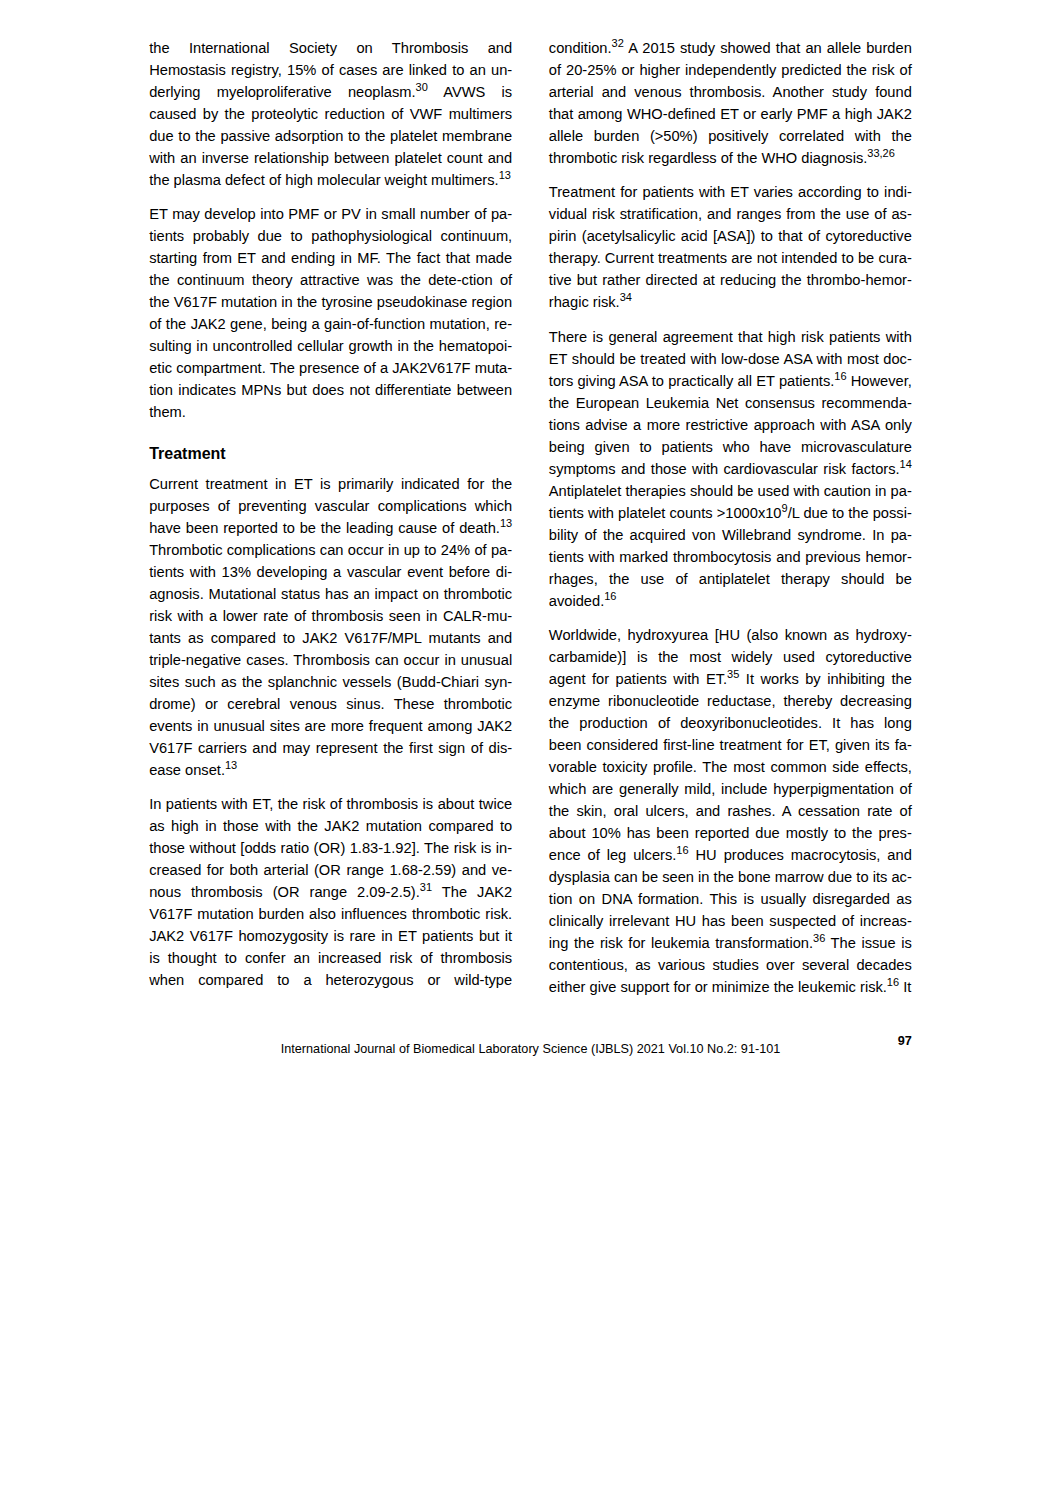the International Society on Thrombosis and Hemostasis registry, 15% of cases are linked to an underlying myeloproliferative neoplasm.30 AVWS is caused by the proteolytic reduction of VWF multimers due to the passive adsorption to the platelet membrane with an inverse relationship between platelet count and the plasma defect of high molecular weight multimers.13
ET may develop into PMF or PV in small number of patients probably due to pathophysiological continuum, starting from ET and ending in MF. The fact that made the continuum theory attractive was the dete-ction of the V617F mutation in the tyrosine pseudokinase region of the JAK2 gene, being a gain-of-function mutation, resulting in uncontrolled cellular growth in the hematopoietic compartment. The presence of a JAK2V617F mutation indicates MPNs but does not differentiate between them.
Treatment
Current treatment in ET is primarily indicated for the purposes of preventing vascular complications which have been reported to be the leading cause of death.13 Thrombotic complications can occur in up to 24% of patients with 13% developing a vascular event before diagnosis. Mutational status has an impact on thrombotic risk with a lower rate of thrombosis seen in CALR-mutants as compared to JAK2 V617F/MPL mutants and triple-negative cases. Thrombosis can occur in unusual sites such as the splanchnic vessels (Budd-Chiari syndrome) or cerebral venous sinus. These thrombotic events in unusual sites are more frequent among JAK2 V617F carriers and may represent the first sign of disease onset.13
In patients with ET, the risk of thrombosis is about twice as high in those with the JAK2 mutation compared to those without [odds ratio (OR) 1.83-1.92]. The risk is increased for both arterial (OR range 1.68-2.59) and venous thrombosis (OR range 2.09-2.5).31 The JAK2 V617F mutation burden also influences thrombotic risk. JAK2 V617F homozygosity is rare in ET patients but it is thought to confer an increased risk of thrombosis when compared to a heterozygous or wild-type condition.32 A 2015 study showed that an allele burden of 20-25% or higher independently predicted the risk of arterial and venous thrombosis. Another study found that among WHO-defined ET or early PMF a high JAK2 allele burden (>50%) positively correlated with the thrombotic risk regardless of the WHO diagnosis.33,26
Treatment for patients with ET varies according to individual risk stratification, and ranges from the use of aspirin (acetylsalicylic acid [ASA]) to that of cytoreductive therapy. Current treatments are not intended to be curative but rather directed at reducing the thrombo-hemorrhagic risk.34
There is general agreement that high risk patients with ET should be treated with low-dose ASA with most doctors giving ASA to practically all ET patients.16 However, the European Leukemia Net consensus recommendations advise a more restrictive approach with ASA only being given to patients who have microvasculature symptoms and those with cardiovascular risk factors.14 Antiplatelet therapies should be used with caution in patients with platelet counts >1000x109/L due to the possibility of the acquired von Willebrand syndrome. In patients with marked thrombocytosis and previous hemorrhages, the use of antiplatelet therapy should be avoided.16
Worldwide, hydroxyurea [HU (also known as hydroxycarbamide)] is the most widely used cytoreductive agent for patients with ET.35 It works by inhibiting the enzyme ribonucleotide reductase, thereby decreasing the production of deoxyribonucleotides. It has long been considered first-line treatment for ET, given its favorable toxicity profile. The most common side effects, which are generally mild, include hyperpigmentation of the skin, oral ulcers, and rashes. A cessation rate of about 10% has been reported due mostly to the presence of leg ulcers.16 HU produces macrocytosis, and dysplasia can be seen in the bone marrow due to its action on DNA formation. This is usually disregarded as clinically irrelevant HU has been suspected of increasing the risk for leukemia transformation.36 The issue is contentious, as various studies over several decades either give support for or minimize the leukemic risk.16 It
International Journal of Biomedical Laboratory Science (IJBLS) 2021 Vol.10 No.2: 91-101 97